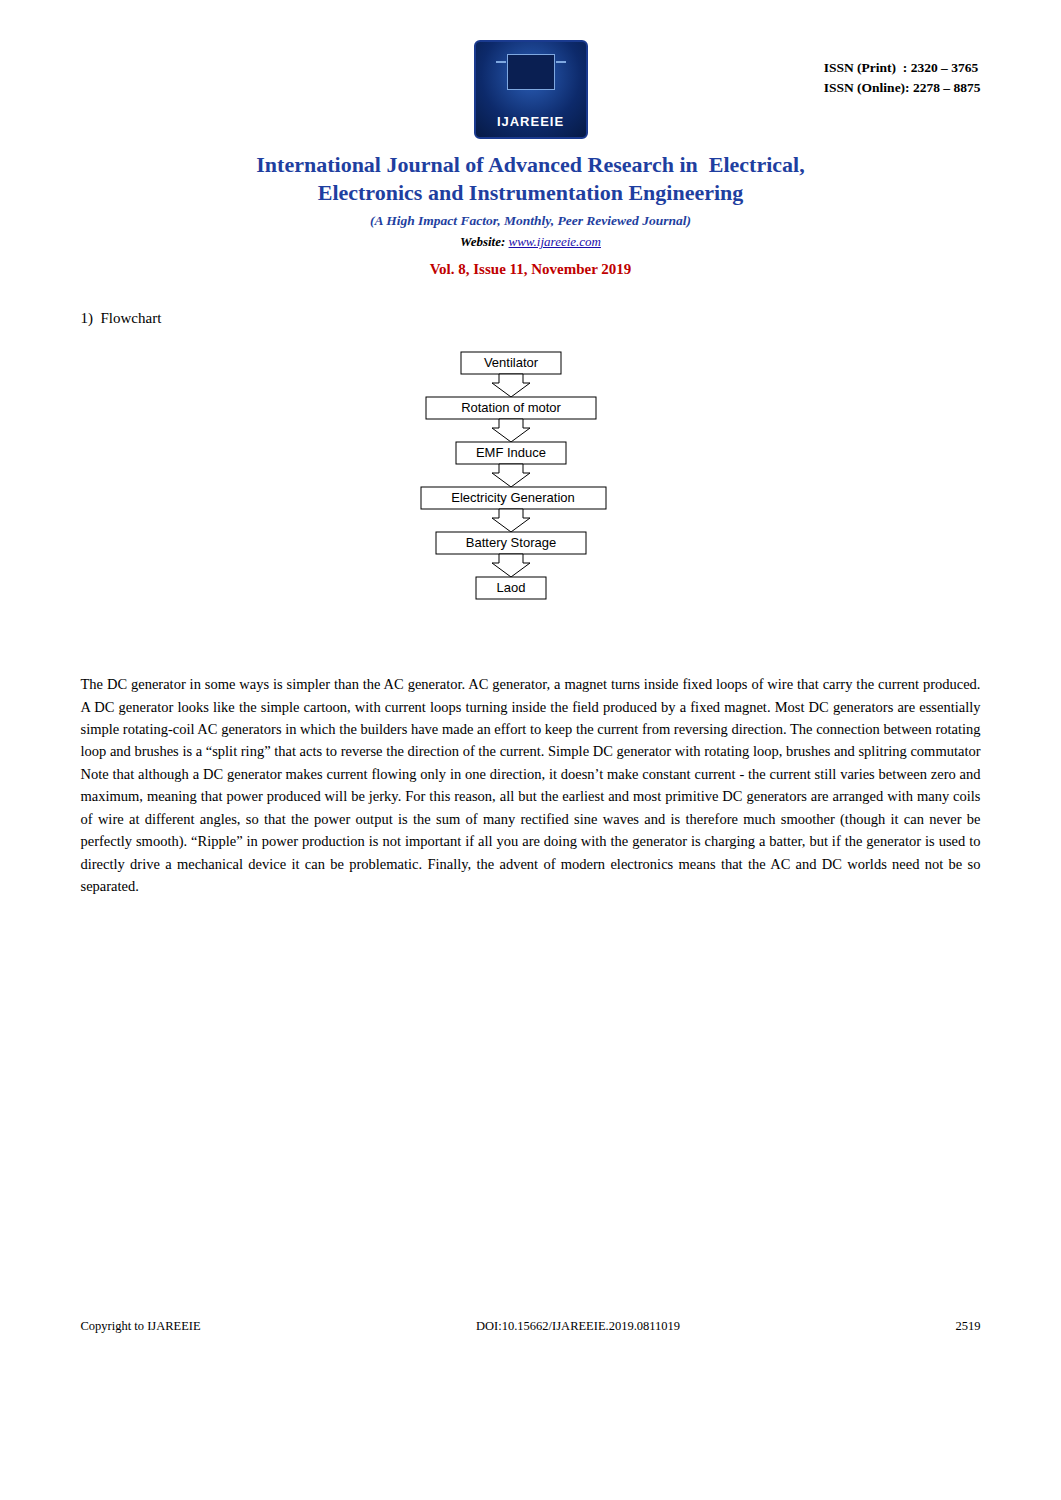IJAREEIE
ISSN (Print) : 2320 – 3765
ISSN (Online): 2278 – 8875
International Journal of Advanced Research in Electrical,
Electronics and Instrumentation Engineering
(A High Impact Factor, Monthly, Peer Reviewed Journal)
Website: www.ijareeie.com
Vol. 8, Issue 11, November 2019
1) Flowchart
Ventilator Rotation of motor EMF Induce Electricity Generation Battery Storage Laod
The DC generator in some ways is simpler than the AC generator. AC generator, a magnet turns inside fixed loops of wire that carry the current produced. A DC generator looks like the simple cartoon, with current loops turning inside the field produced by a fixed magnet. Most DC generators are essentially simple rotating-coil AC generators in which the builders have made an effort to keep the current from reversing direction. The connection between rotating loop and brushes is a “split ring” that acts to reverse the direction of the current. Simple DC generator with rotating loop, brushes and splitring commutator Note that although a DC generator makes current flowing only in one direction, it doesn’t make constant current - the current still varies between zero and maximum, meaning that power produced will be jerky. For this reason, all but the earliest and most primitive DC generators are arranged with many coils of wire at different angles, so that the power output is the sum of many rectified sine waves and is therefore much smoother (though it can never be perfectly smooth). “Ripple” in power production is not important if all you are doing with the generator is charging a batter, but if the generator is used to directly drive a mechanical device it can be problematic. Finally, the advent of modern electronics means that the AC and DC worlds need not be so separated.
Copyright to IJAREEIE
DOI:10.15662/IJAREEIE.2019.0811019
2519